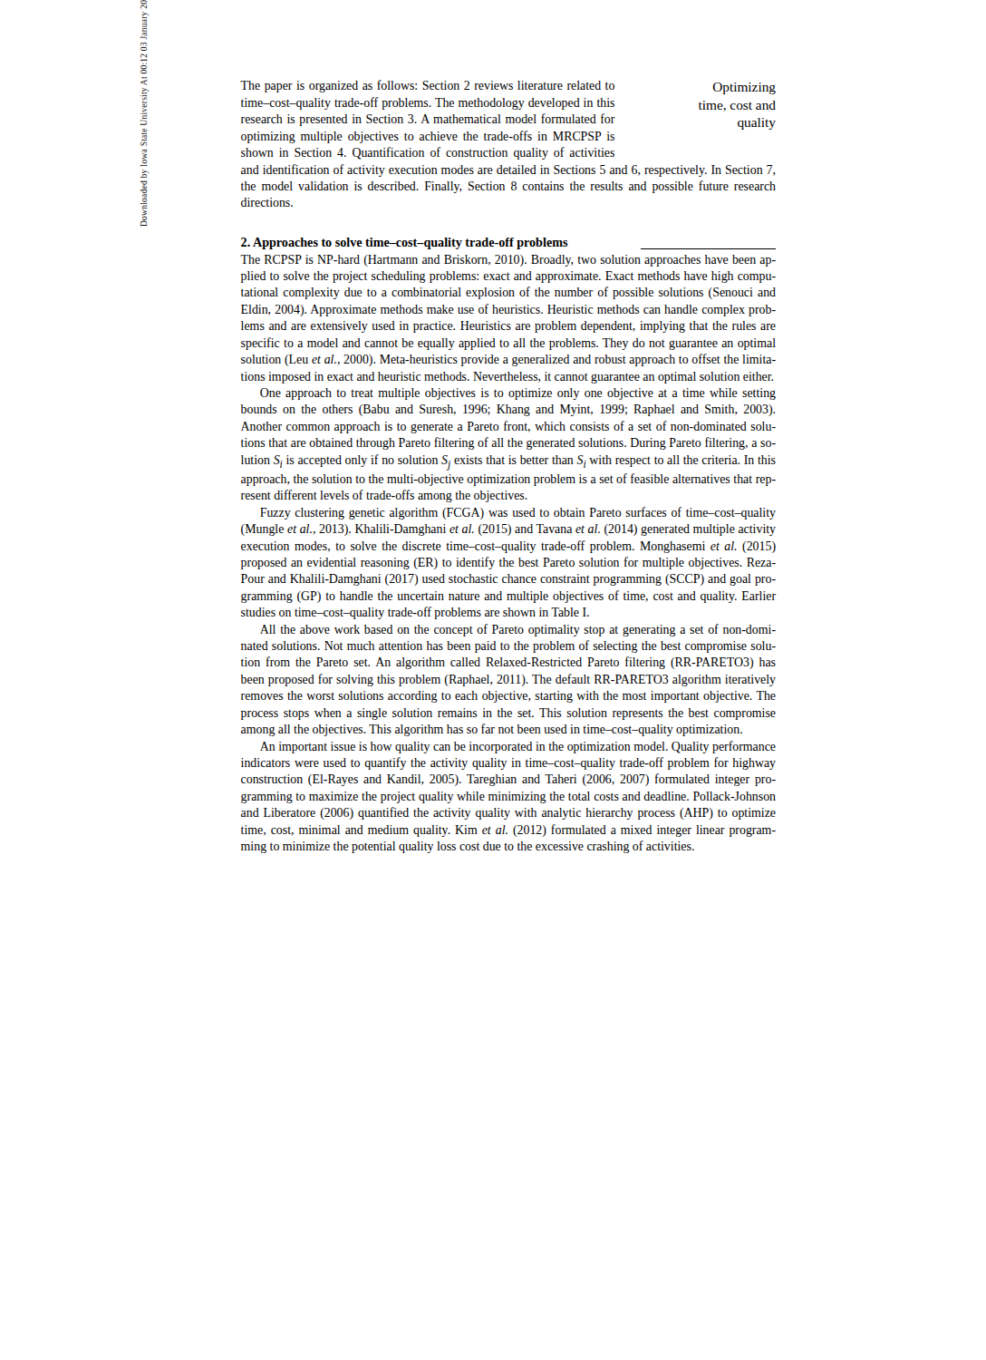Downloaded by Iowa State University At 00:12 03 January 2019 (PT)
Optimizing
time, cost and
quality
The paper is organized as follows: Section 2 reviews literature related to time–cost–quality trade-off problems. The methodology developed in this research is presented in Section 3. A mathematical model formulated for optimizing multiple objectives to achieve the trade-offs in MRCPSP is shown in Section 4. Quantification of construction quality of activities and identification of activity execution modes are detailed in Sections 5 and 6, respectively. In Section 7, the model validation is described. Finally, Section 8 contains the results and possible future research directions.
2. Approaches to solve time–cost–quality trade-off problems
The RCPSP is NP-hard (Hartmann and Briskorn, 2010). Broadly, two solution approaches have been applied to solve the project scheduling problems: exact and approximate. Exact methods have high computational complexity due to a combinatorial explosion of the number of possible solutions (Senouci and Eldin, 2004). Approximate methods make use of heuristics. Heuristic methods can handle complex problems and are extensively used in practice. Heuristics are problem dependent, implying that the rules are specific to a model and cannot be equally applied to all the problems. They do not guarantee an optimal solution (Leu et al., 2000). Meta-heuristics provide a generalized and robust approach to offset the limitations imposed in exact and heuristic methods. Nevertheless, it cannot guarantee an optimal solution either.
One approach to treat multiple objectives is to optimize only one objective at a time while setting bounds on the others (Babu and Suresh, 1996; Khang and Myint, 1999; Raphael and Smith, 2003). Another common approach is to generate a Pareto front, which consists of a set of non-dominated solutions that are obtained through Pareto filtering of all the generated solutions. During Pareto filtering, a solution Si is accepted only if no solution Sj exists that is better than Si with respect to all the criteria. In this approach, the solution to the multi-objective optimization problem is a set of feasible alternatives that represent different levels of trade-offs among the objectives.
Fuzzy clustering genetic algorithm (FCGA) was used to obtain Pareto surfaces of time–cost–quality (Mungle et al., 2013). Khalili-Damghani et al. (2015) and Tavana et al. (2014) generated multiple activity execution modes, to solve the discrete time–cost–quality trade-off problem. Monghasemi et al. (2015) proposed an evidential reasoning (ER) to identify the best Pareto solution for multiple objectives. Reza-Pour and Khalili-Damghani (2017) used stochastic chance constraint programming (SCCP) and goal programming (GP) to handle the uncertain nature and multiple objectives of time, cost and quality. Earlier studies on time–cost–quality trade-off problems are shown in Table I.
All the above work based on the concept of Pareto optimality stop at generating a set of non-dominated solutions. Not much attention has been paid to the problem of selecting the best compromise solution from the Pareto set. An algorithm called Relaxed-Restricted Pareto filtering (RR-PARETO3) has been proposed for solving this problem (Raphael, 2011). The default RR-PARETO3 algorithm iteratively removes the worst solutions according to each objective, starting with the most important objective. The process stops when a single solution remains in the set. This solution represents the best compromise among all the objectives. This algorithm has so far not been used in time–cost–quality optimization.
An important issue is how quality can be incorporated in the optimization model. Quality performance indicators were used to quantify the activity quality in time–cost–quality trade-off problem for highway construction (El-Rayes and Kandil, 2005). Tareghian and Taheri (2006, 2007) formulated integer programming to maximize the project quality while minimizing the total costs and deadline. Pollack-Johnson and Liberatore (2006) quantified the activity quality with analytic hierarchy process (AHP) to optimize time, cost, minimal and medium quality. Kim et al. (2012) formulated a mixed integer linear programming to minimize the potential quality loss cost due to the excessive crashing of activities.